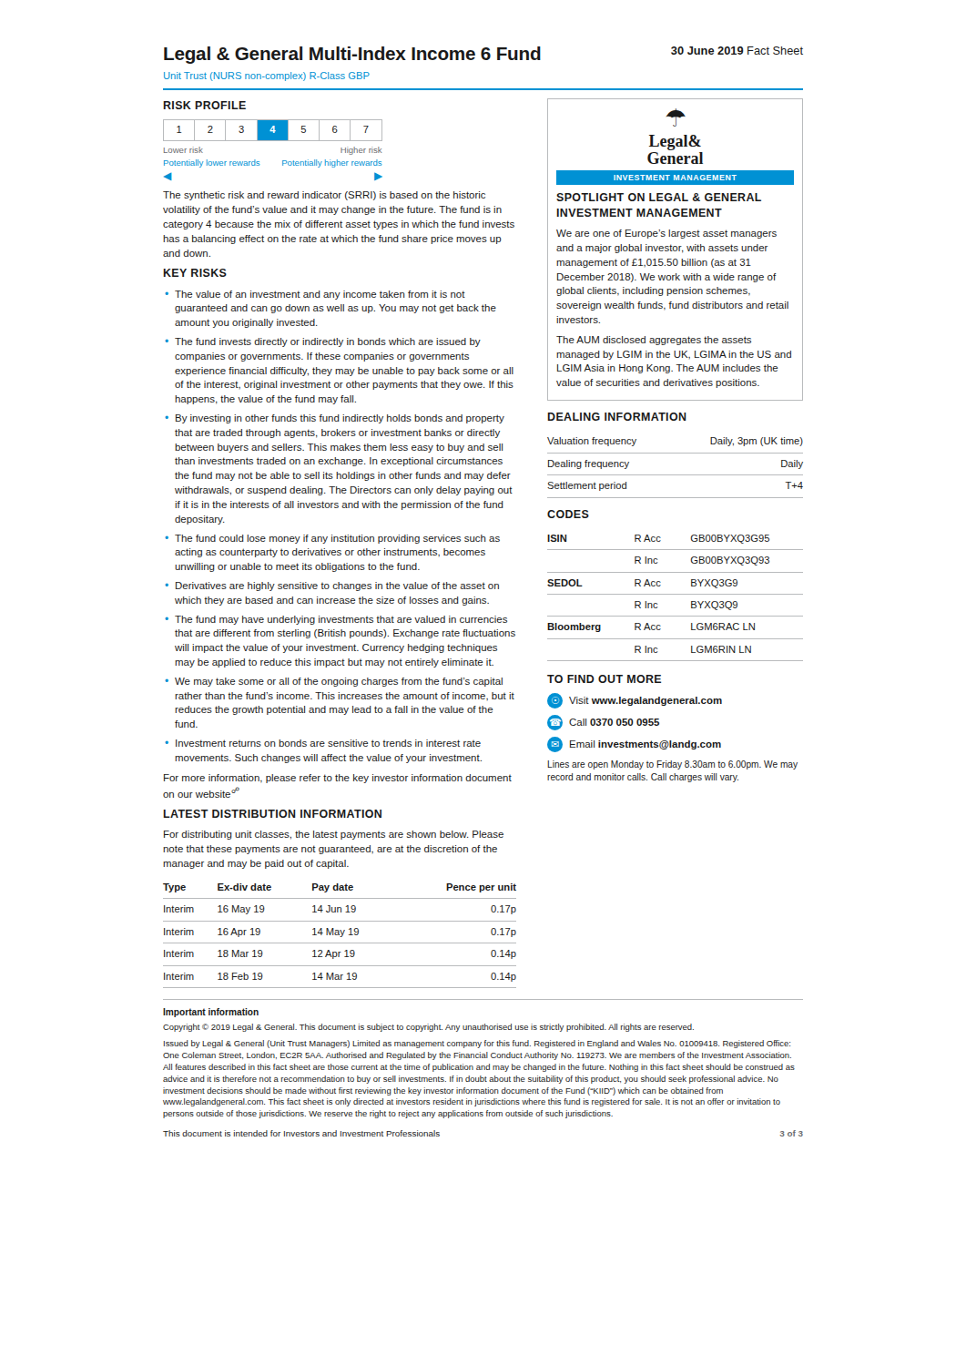Legal & General Multi-Index Income 6 Fund
Unit Trust (NURS non-complex) R-Class GBP
30 June 2019 Fact Sheet
Risk profile
1
2
3
4
5
6
7
Lower risk Higher risk
Potentially lower rewards Potentially higher rewards
◀▶
The synthetic risk and reward indicator (SRRI) is based on the historic volatility of the fund’s value and it may change in the future. The fund is in category 4 because the mix of different asset types in which the fund invests has a balancing effect on the rate at which the fund share price moves up and down.
Key risks
The value of an investment and any income taken from it is not guaranteed and can go down as well as up. You may not get back the amount you originally invested.
The fund invests directly or indirectly in bonds which are issued by companies or governments. If these companies or governments experience financial difficulty, they may be unable to pay back some or all of the interest, original investment or other payments that they owe. If this happens, the value of the fund may fall.
By investing in other funds this fund indirectly holds bonds and property that are traded through agents, brokers or investment banks or directly between buyers and sellers. This makes them less easy to buy and sell than investments traded on an exchange. In exceptional circumstances the fund may not be able to sell its holdings in other funds and may defer withdrawals, or suspend dealing. The Directors can only delay paying out if it is in the interests of all investors and with the permission of the fund depositary.
The fund could lose money if any institution providing services such as acting as counterparty to derivatives or other instruments, becomes unwilling or unable to meet its obligations to the fund.
Derivatives are highly sensitive to changes in the value of the asset on which they are based and can increase the size of losses and gains.
The fund may have underlying investments that are valued in currencies that are different from sterling (British pounds). Exchange rate fluctuations will impact the value of your investment. Currency hedging techniques may be applied to reduce this impact but may not entirely eliminate it.
We may take some or all of the ongoing charges from the fund’s capital rather than the fund’s income. This increases the amount of income, but it reduces the growth potential and may lead to a fall in the value of the fund.
Investment returns on bonds are sensitive to trends in interest rate movements. Such changes will affect the value of your investment.
For more information, please refer to the key investor information document on our website☍
Latest distribution information
For distributing unit classes, the latest payments are shown below. Please note that these payments are not guaranteed, are at the discretion of the manager and may be paid out of capital.
| Type | Ex-div date | Pay date | Pence per unit |
| --- | --- | --- | --- |
| Interim | 16 May 19 | 14 Jun 19 | 0.17p |
| Interim | 16 Apr 19 | 14 May 19 | 0.17p |
| Interim | 18 Mar 19 | 12 Apr 19 | 0.14p |
| Interim | 18 Feb 19 | 14 Mar 19 | 0.14p |
☂
Legal&
General
INVESTMENT MANAGEMENT
Spotlight on Legal & General Investment Management
We are one of Europe’s largest asset managers and a major global investor, with assets under management of £1,015.50 billion (as at 31 December 2018). We work with a wide range of global clients, including pension schemes, sovereign wealth funds, fund distributors and retail investors.
The AUM disclosed aggregates the assets managed by LGIM in the UK, LGIMA in the US and LGIM Asia in Hong Kong. The AUM includes the value of securities and derivatives positions.
Dealing information
| Valuation frequency | Daily, 3pm (UK time) |
| Dealing frequency | Daily |
| Settlement period | T+4 |
Codes
| ISIN | R Acc | GB00BYXQ3G95 |
| | R Inc | GB00BYXQ3Q93 |
| SEDOL | R Acc | BYXQ3G9 |
| | R Inc | BYXQ3Q9 |
| Bloomberg | R Acc | LGM6RAC LN |
| | R Inc | LGM6RIN LN |
To find out more
☉ Visit www.legalandgeneral.com
☎ Call 0370 050 0955
✉ Email investments@landg.com
Lines are open Monday to Friday 8.30am to 6.00pm. We may record and monitor calls. Call charges will vary.
Important information
Copyright © 2019 Legal & General. This document is subject to copyright. Any unauthorised use is strictly prohibited. All rights are reserved.
Issued by Legal & General (Unit Trust Managers) Limited as management company for this fund. Registered in England and Wales No. 01009418. Registered Office: One Coleman Street, London, EC2R 5AA. Authorised and Regulated by the Financial Conduct Authority No. 119273. We are members of the Investment Association. All features described in this fact sheet are those current at the time of publication and may be changed in the future. Nothing in this fact sheet should be construed as advice and it is therefore not a recommendation to buy or sell investments. If in doubt about the suitability of this product, you should seek professional advice. No investment decisions should be made without first reviewing the key investor information document of the Fund (“KIID”) which can be obtained from www.legalandgeneral.com. This fact sheet is only directed at investors resident in jurisdictions where this fund is registered for sale. It is not an offer or invitation to persons outside of those jurisdictions. We reserve the right to reject any applications from outside of such jurisdictions.
This document is intended for Investors and Investment Professionals 3 of 3